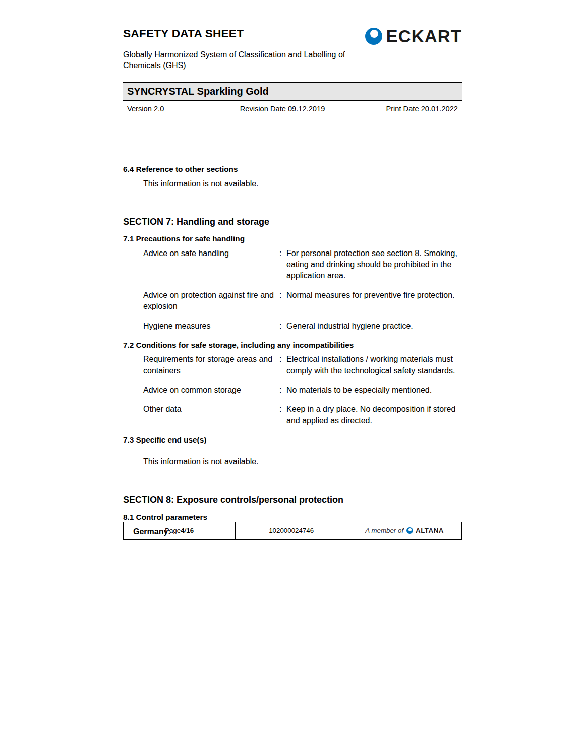SAFETY DATA SHEET
Globally Harmonized System of Classification and Labelling of
Chemicals (GHS)
ECKART
SYNCRYSTAL Sparkling Gold
Version 2.0
Revision Date 09.12.2019
Print Date 20.01.2022
6.4 Reference to other sections
This information is not available.
SECTION 7: Handling and storage
7.1 Precautions for safe handling
| Advice on safe handling | : | For personal protection see section 8. Smoking, eating and drinking should be prohibited in the application area. |
| Advice on protection against fire and explosion | : | Normal measures for preventive fire protection. |
| Hygiene measures | : | General industrial hygiene practice. |
7.2 Conditions for safe storage, including any incompatibilities
| Requirements for storage areas and containers | : | Electrical installations / working materials must comply with the technological safety standards. |
| Advice on common storage | : | No materials to be especially mentioned. |
| Other data | : | Keep in a dry place. No decomposition if stored and applied as directed. |
7.3 Specific end use(s)
This information is not available.
SECTION 8: Exposure controls/personal protection
8.1 Control parameters
Germany:
Page 4 / 16
102000024746
A member of ALTANA